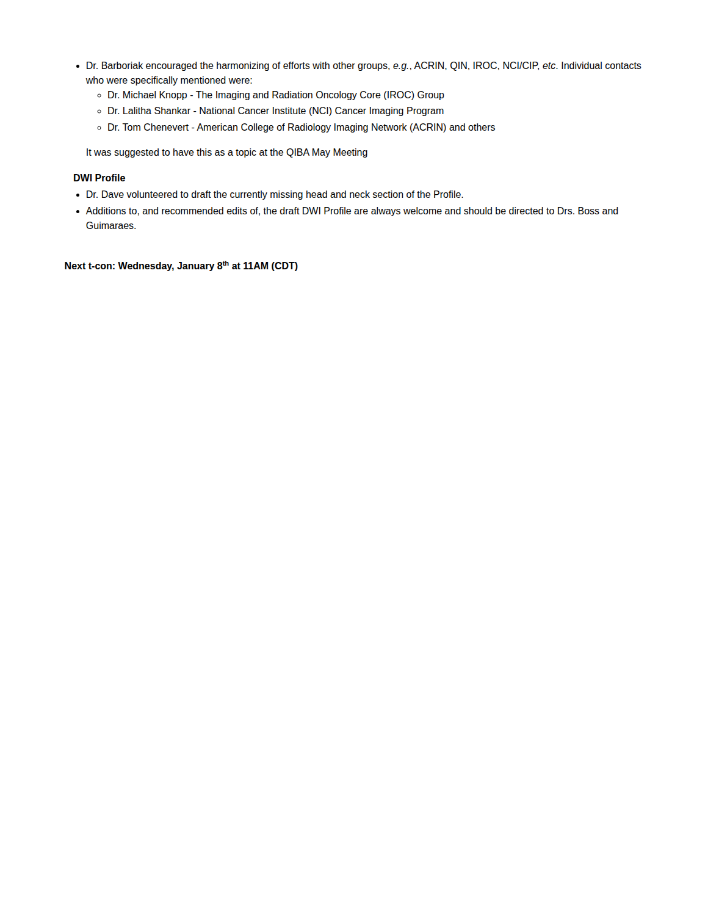Dr. Barboriak encouraged the harmonizing of efforts with other groups, e.g., ACRIN, QIN, IROC, NCI/CIP, etc. Individual contacts who were specifically mentioned were:
Dr. Michael Knopp - The Imaging and Radiation Oncology Core (IROC) Group
Dr. Lalitha Shankar - National Cancer Institute (NCI) Cancer Imaging Program
Dr. Tom Chenevert - American College of Radiology Imaging Network (ACRIN) and others
It was suggested to have this as a topic at the QIBA May Meeting
DWI Profile
Dr. Dave volunteered to draft the currently missing head and neck section of the Profile.
Additions to, and recommended edits of, the draft DWI Profile are always welcome and should be directed to Drs. Boss and Guimaraes.
Next t-con: Wednesday, January 8th at 11AM (CDT)